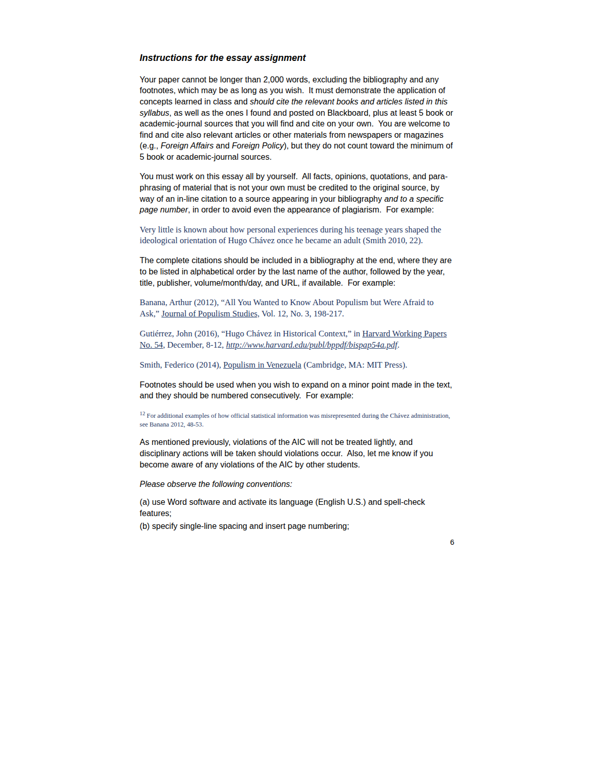Instructions for the essay assignment
Your paper cannot be longer than 2,000 words, excluding the bibliography and any footnotes, which may be as long as you wish. It must demonstrate the application of concepts learned in class and should cite the relevant books and articles listed in this syllabus, as well as the ones I found and posted on Blackboard, plus at least 5 book or academic-journal sources that you will find and cite on your own. You are welcome to find and cite also relevant articles or other materials from newspapers or magazines (e.g., Foreign Affairs and Foreign Policy), but they do not count toward the minimum of 5 book or academic-journal sources.
You must work on this essay all by yourself. All facts, opinions, quotations, and para-phrasing of material that is not your own must be credited to the original source, by way of an in-line citation to a source appearing in your bibliography and to a specific page number, in order to avoid even the appearance of plagiarism. For example:
Very little is known about how personal experiences during his teenage years shaped the ideological orientation of Hugo Chávez once he became an adult (Smith 2010, 22).
The complete citations should be included in a bibliography at the end, where they are to be listed in alphabetical order by the last name of the author, followed by the year, title, publisher, volume/month/day, and URL, if available. For example:
Banana, Arthur (2012), “All You Wanted to Know About Populism but Were Afraid to Ask,” Journal of Populism Studies, Vol. 12, No. 3, 198-217.
Gutiérrez, John (2016), “Hugo Chávez in Historical Context,” in Harvard Working Papers No. 54, December, 8-12, http://www.harvard.edu/publ/bppdf/bispap54a.pdf.
Smith, Federico (2014), Populism in Venezuela (Cambridge, MA: MIT Press).
Footnotes should be used when you wish to expand on a minor point made in the text, and they should be numbered consecutively. For example:
12 For additional examples of how official statistical information was misrepresented during the Chávez administration, see Banana 2012, 48-53.
As mentioned previously, violations of the AIC will not be treated lightly, and disciplinary actions will be taken should violations occur. Also, let me know if you become aware of any violations of the AIC by other students.
Please observe the following conventions:
(a) use Word software and activate its language (English U.S.) and spell-check features;
(b) specify single-line spacing and insert page numbering;
6